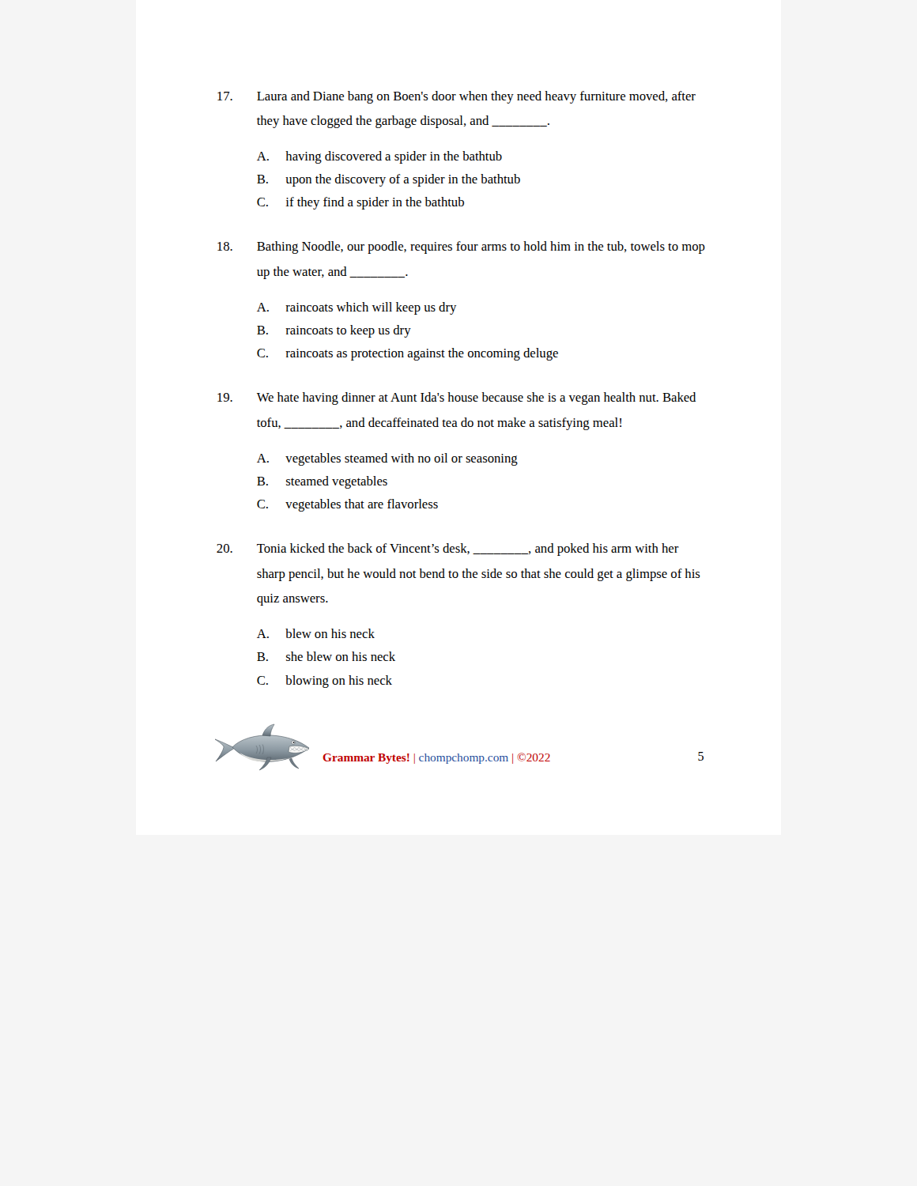17.
Laura and Diane bang on Boen's door when they need heavy furniture moved, after they have clogged the garbage disposal, and ________.
A. having discovered a spider in the bathtub
B. upon the discovery of a spider in the bathtub
C. if they find a spider in the bathtub
18.
Bathing Noodle, our poodle, requires four arms to hold him in the tub, towels to mop up the water, and ________.
A. raincoats which will keep us dry
B. raincoats to keep us dry
C. raincoats as protection against the oncoming deluge
19.
We hate having dinner at Aunt Ida's house because she is a vegan health nut. Baked tofu, ________, and decaffeinated tea do not make a satisfying meal!
A. vegetables steamed with no oil or seasoning
B. steamed vegetables
C. vegetables that are flavorless
20.
Tonia kicked the back of Vincent’s desk, ________, and poked his arm with her sharp pencil, but he would not bend to the side so that she could get a glimpse of his quiz answers.
A. blew on his neck
B. she blew on his neck
C. blowing on his neck
Grammar Bytes! | chompchomp.com | ©2022
5